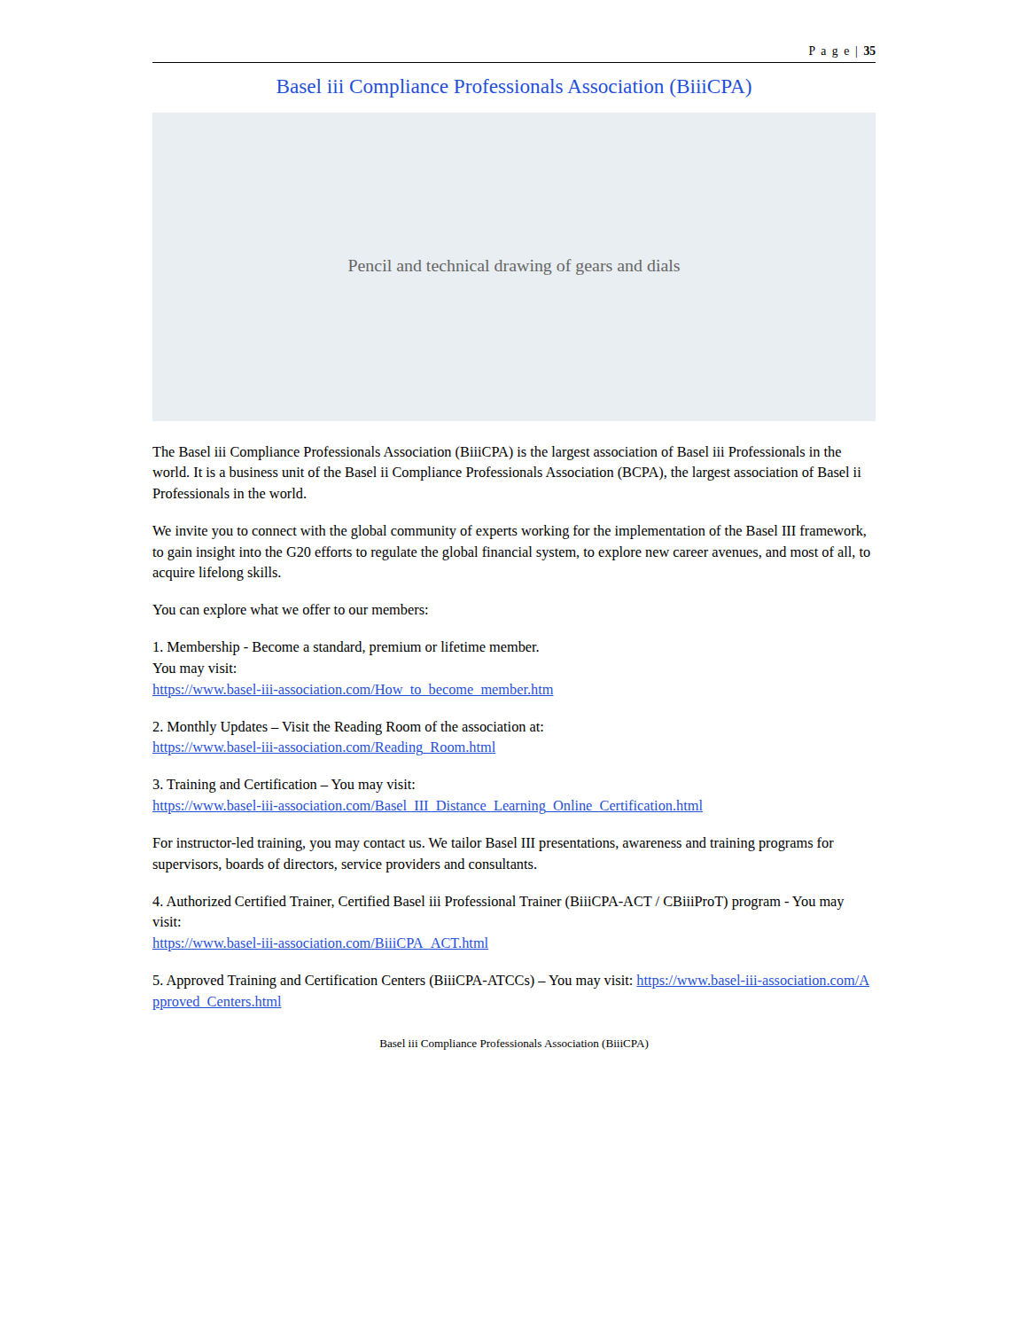P a g e | 35
Basel iii Compliance Professionals Association (BiiiCPA)
The Basel iii Compliance Professionals Association (BiiiCPA) is the largest association of Basel iii Professionals in the world. It is a business unit of the Basel ii Compliance Professionals Association (BCPA), the largest association of Basel ii Professionals in the world.
We invite you to connect with the global community of experts working for the implementation of the Basel III framework, to gain insight into the G20 efforts to regulate the global financial system, to explore new career avenues, and most of all, to acquire lifelong skills.
You can explore what we offer to our members:
1. Membership - Become a standard, premium or lifetime member.
You may visit:
https://www.basel-iii-association.com/How_to_become_member.htm
2. Monthly Updates – Visit the Reading Room of the association at:
https://www.basel-iii-association.com/Reading_Room.html
3. Training and Certification – You may visit:
https://www.basel-iii-association.com/Basel_III_Distance_Learning_Online_Certification.html
For instructor-led training, you may contact us. We tailor Basel III presentations, awareness and training programs for supervisors, boards of directors, service providers and consultants.
4. Authorized Certified Trainer, Certified Basel iii Professional Trainer (BiiiCPA-ACT / CBiiiProT) program - You may visit:
https://www.basel-iii-association.com/BiiiCPA_ACT.html
5. Approved Training and Certification Centers (BiiiCPA-ATCCs) – You may visit: https://www.basel-iii-association.com/Approved_Centers.html
Basel iii Compliance Professionals Association (BiiiCPA)